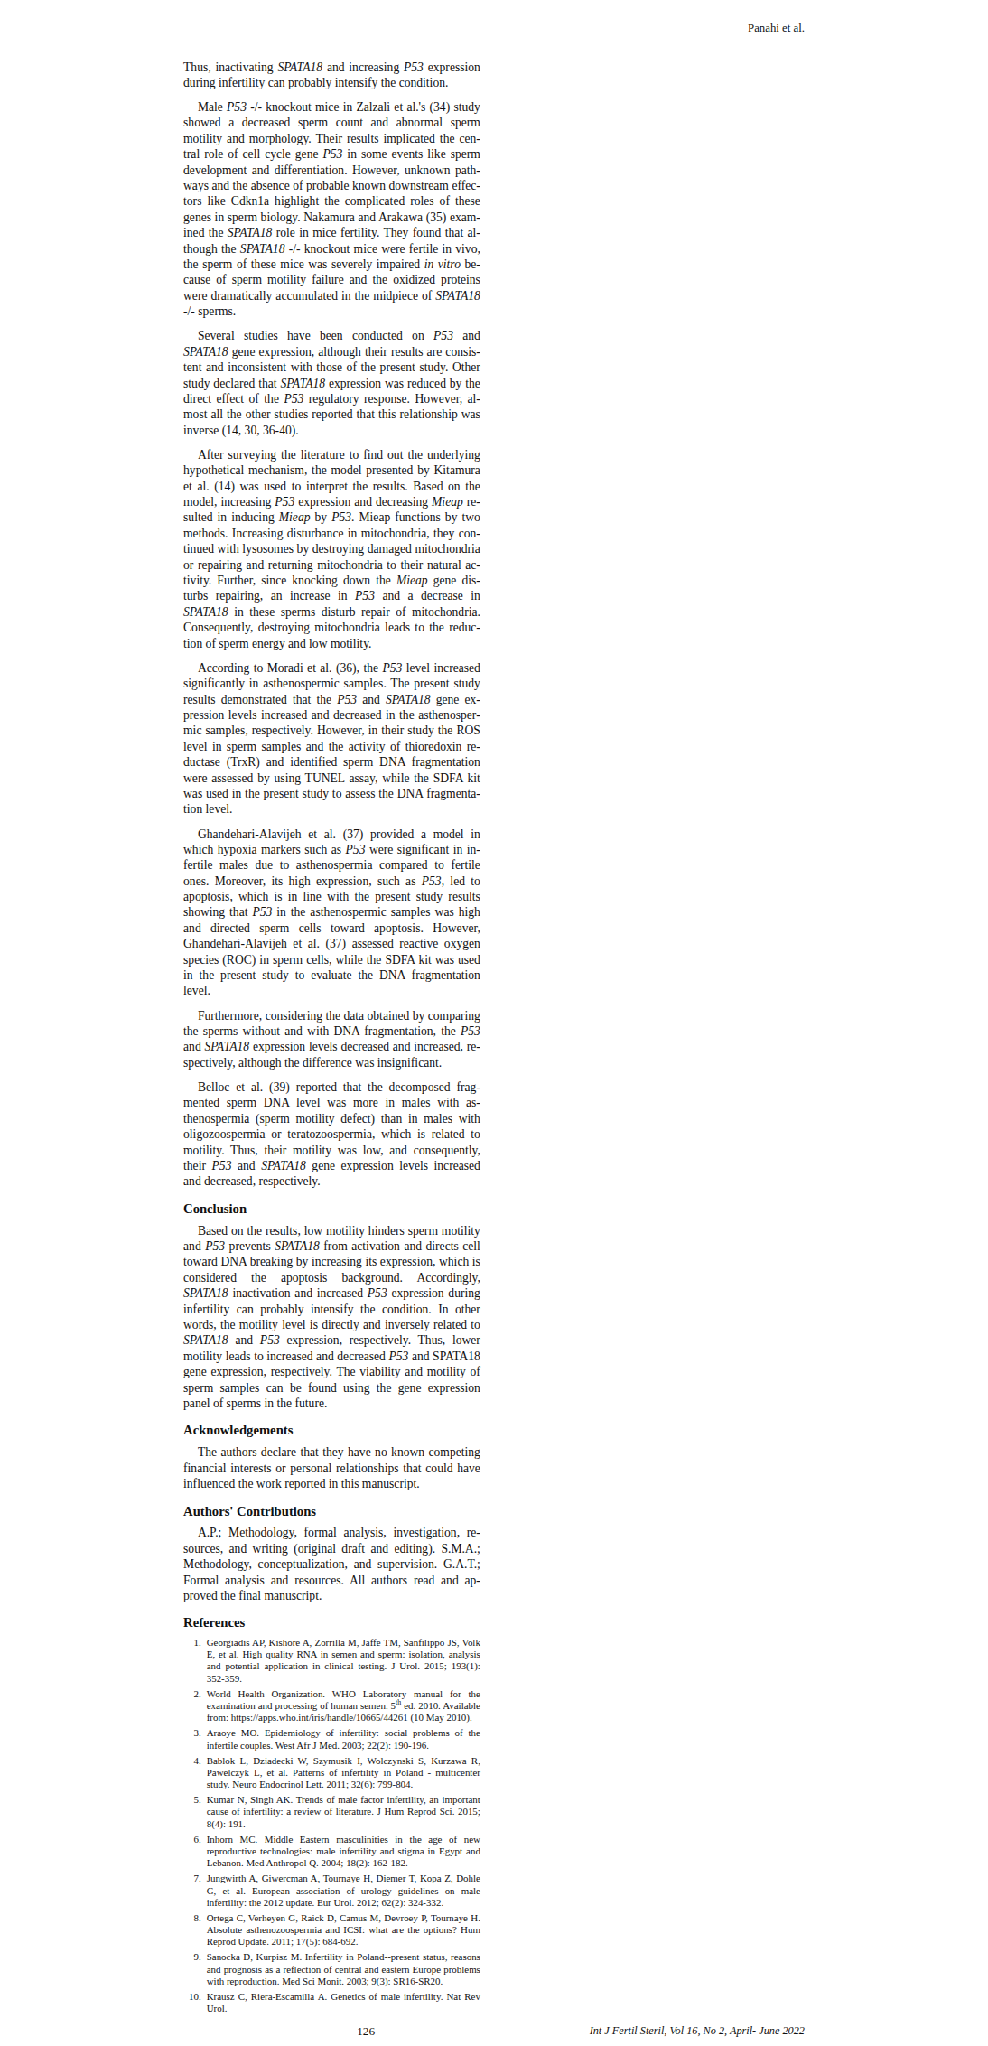Panahi et al.
Thus, inactivating SPATA18 and increasing P53 expression during infertility can probably intensify the condition.
Male P53 -/- knockout mice in Zalzali et al.'s (34) study showed a decreased sperm count and abnormal sperm motility and morphology. Their results implicated the central role of cell cycle gene P53 in some events like sperm development and differentiation. However, unknown pathways and the absence of probable known downstream effectors like Cdkn1a highlight the complicated roles of these genes in sperm biology. Nakamura and Arakawa (35) examined the SPATA18 role in mice fertility. They found that although the SPATA18 -/- knockout mice were fertile in vivo, the sperm of these mice was severely impaired in vitro because of sperm motility failure and the oxidized proteins were dramatically accumulated in the midpiece of SPATA18 -/- sperms.
Several studies have been conducted on P53 and SPATA18 gene expression, although their results are consistent and inconsistent with those of the present study. Other study declared that SPATA18 expression was reduced by the direct effect of the P53 regulatory response. However, almost all the other studies reported that this relationship was inverse (14, 30, 36-40).
After surveying the literature to find out the underlying hypothetical mechanism, the model presented by Kitamura et al. (14) was used to interpret the results. Based on the model, increasing P53 expression and decreasing Mieap resulted in inducing Mieap by P53. Mieap functions by two methods. Increasing disturbance in mitochondria, they continued with lysosomes by destroying damaged mitochondria or repairing and returning mitochondria to their natural activity. Further, since knocking down the Mieap gene disturbs repairing, an increase in P53 and a decrease in SPATA18 in these sperms disturb repair of mitochondria. Consequently, destroying mitochondria leads to the reduction of sperm energy and low motility.
According to Moradi et al. (36), the P53 level increased significantly in asthenospermic samples. The present study results demonstrated that the P53 and SPATA18 gene expression levels increased and decreased in the asthenospermic samples, respectively. However, in their study the ROS level in sperm samples and the activity of thioredoxin reductase (TrxR) and identified sperm DNA fragmentation were assessed by using TUNEL assay, while the SDFA kit was used in the present study to assess the DNA fragmentation level.
Ghandehari-Alavijeh et al. (37) provided a model in which hypoxia markers such as P53 were significant in infertile males due to asthenospermia compared to fertile ones. Moreover, its high expression, such as P53, led to apoptosis, which is in line with the present study results showing that P53 in the asthenospermic samples was high and directed sperm cells toward apoptosis. However, Ghandehari-Alavijeh et al. (37) assessed reactive oxygen species (ROC) in sperm cells, while the SDFA kit was used in the present study to evaluate the DNA fragmentation level.
Furthermore, considering the data obtained by comparing the sperms without and with DNA fragmentation, the P53 and SPATA18 expression levels decreased and increased, respectively, although the difference was insignificant.
Belloc et al. (39) reported that the decomposed fragmented sperm DNA level was more in males with asthenospermia (sperm motility defect) than in males with oligozoospermia or teratozoospermia, which is related to motility. Thus, their motility was low, and consequently, their P53 and SPATA18 gene expression levels increased and decreased, respectively.
Conclusion
Based on the results, low motility hinders sperm motility and P53 prevents SPATA18 from activation and directs cell toward DNA breaking by increasing its expression, which is considered the apoptosis background. Accordingly, SPATA18 inactivation and increased P53 expression during infertility can probably intensify the condition. In other words, the motility level is directly and inversely related to SPATA18 and P53 expression, respectively. Thus, lower motility leads to increased and decreased P53 and SPATA18 gene expression, respectively. The viability and motility of sperm samples can be found using the gene expression panel of sperms in the future.
Acknowledgements
The authors declare that they have no known competing financial interests or personal relationships that could have influenced the work reported in this manuscript.
Authors' Contributions
A.P.; Methodology, formal analysis, investigation, resources, and writing (original draft and editing). S.M.A.; Methodology, conceptualization, and supervision. G.A.T.; Formal analysis and resources. All authors read and approved the final manuscript.
References
1. Georgiadis AP, Kishore A, Zorrilla M, Jaffe TM, Sanfilippo JS, Volk E, et al. High quality RNA in semen and sperm: isolation, analysis and potential application in clinical testing. J Urol. 2015; 193(1): 352-359.
2. World Health Organization. WHO Laboratory manual for the examination and processing of human semen. 5th ed. 2010. Available from: https://apps.who.int/iris/handle/10665/44261 (10 May 2010).
3. Araoye MO. Epidemiology of infertility: social problems of the infertile couples. West Afr J Med. 2003; 22(2): 190-196.
4. Bablok L, Dziadecki W, Szymusik I, Wolczynski S, Kurzawa R, Pawelczyk L, et al. Patterns of infertility in Poland - multicenter study. Neuro Endocrinol Lett. 2011; 32(6): 799-804.
5. Kumar N, Singh AK. Trends of male factor infertility, an important cause of infertility: a review of literature. J Hum Reprod Sci. 2015; 8(4): 191.
6. Inhorn MC. Middle Eastern masculinities in the age of new reproductive technologies: male infertility and stigma in Egypt and Lebanon. Med Anthropol Q. 2004; 18(2): 162-182.
7. Jungwirth A, Giwercman A, Tournaye H, Diemer T, Kopa Z, Dohle G, et al. European association of urology guidelines on male infertility: the 2012 update. Eur Urol. 2012; 62(2): 324-332.
8. Ortega C, Verheyen G, Raick D, Camus M, Devroey P, Tournaye H. Absolute asthenozoospermia and ICSI: what are the options? Hum Reprod Update. 2011; 17(5): 684-692.
9. Sanocka D, Kurpisz M. Infertility in Poland--present status, reasons and prognosis as a reflection of central and eastern Europe problems with reproduction. Med Sci Monit. 2003; 9(3): SR16-SR20.
10. Krausz C, Riera-Escamilla A. Genetics of male infertility. Nat Rev Urol.
126
Int J Fertil Steril, Vol 16, No 2, April- June 2022